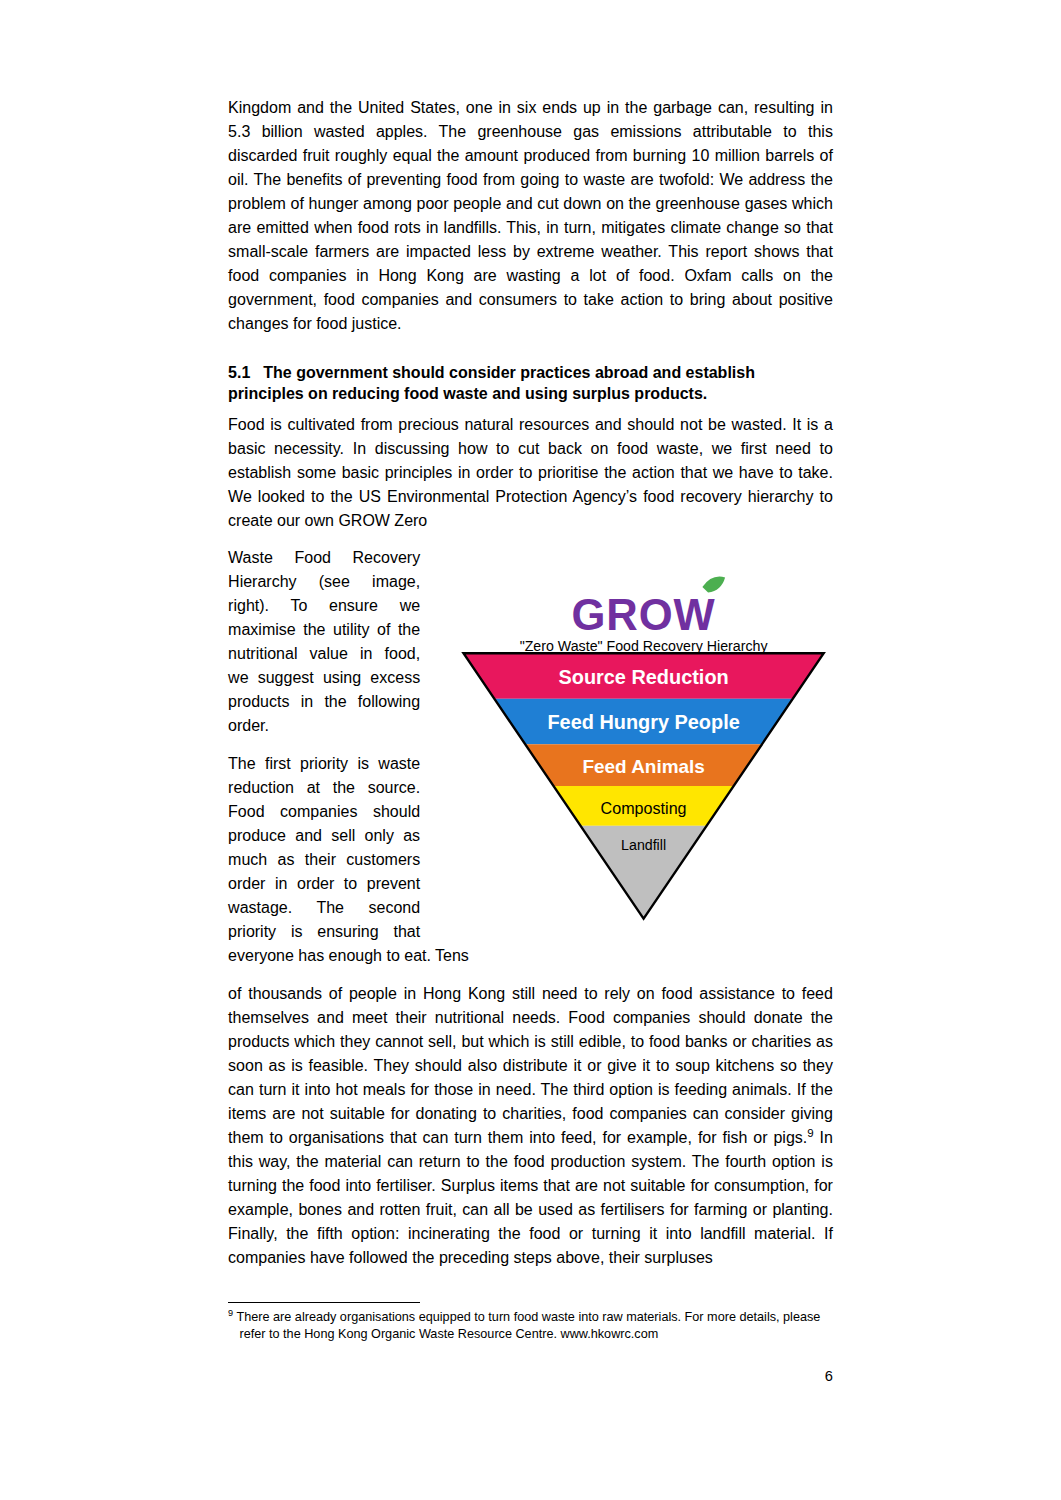Kingdom and the United States, one in six ends up in the garbage can, resulting in 5.3 billion wasted apples. The greenhouse gas emissions attributable to this discarded fruit roughly equal the amount produced from burning 10 million barrels of oil. The benefits of preventing food from going to waste are twofold: We address the problem of hunger among poor people and cut down on the greenhouse gases which are emitted when food rots in landfills. This, in turn, mitigates climate change so that small-scale farmers are impacted less by extreme weather. This report shows that food companies in Hong Kong are wasting a lot of food. Oxfam calls on the government, food companies and consumers to take action to bring about positive changes for food justice.
5.1 The government should consider practices abroad and establish principles on reducing food waste and using surplus products.
Food is cultivated from precious natural resources and should not be wasted. It is a basic necessity. In discussing how to cut back on food waste, we first need to establish some basic principles in order to prioritise the action that we have to take. We looked to the US Environmental Protection Agency’s food recovery hierarchy to create our own GROW Zero
GROW "Zero Waste" Food Recovery Hierarchy Source Reduction Feed Hungry People Feed Animals Composting Landfill
Waste Food Recovery Hierarchy (see image, right). To ensure we maximise the utility of the nutritional value in food, we suggest using excess products in the following order.
The first priority is waste reduction at the source. Food companies should produce and sell only as much as their customers order in order to prevent wastage. The second priority is ensuring that everyone has enough to eat. Tens
of thousands of people in Hong Kong still need to rely on food assistance to feed themselves and meet their nutritional needs. Food companies should donate the products which they cannot sell, but which is still edible, to food banks or charities as soon as is feasible. They should also distribute it or give it to soup kitchens so they can turn it into hot meals for those in need. The third option is feeding animals. If the items are not suitable for donating to charities, food companies can consider giving them to organisations that can turn them into feed, for example, for fish or pigs.9 In this way, the material can return to the food production system. The fourth option is turning the food into fertiliser. Surplus items that are not suitable for consumption, for example, bones and rotten fruit, can all be used as fertilisers for farming or planting. Finally, the fifth option: incinerating the food or turning it into landfill material. If companies have followed the preceding steps above, their surpluses
9 There are already organisations equipped to turn food waste into raw materials. For more details, please refer to the Hong Kong Organic Waste Resource Centre. www.hkowrc.com
6